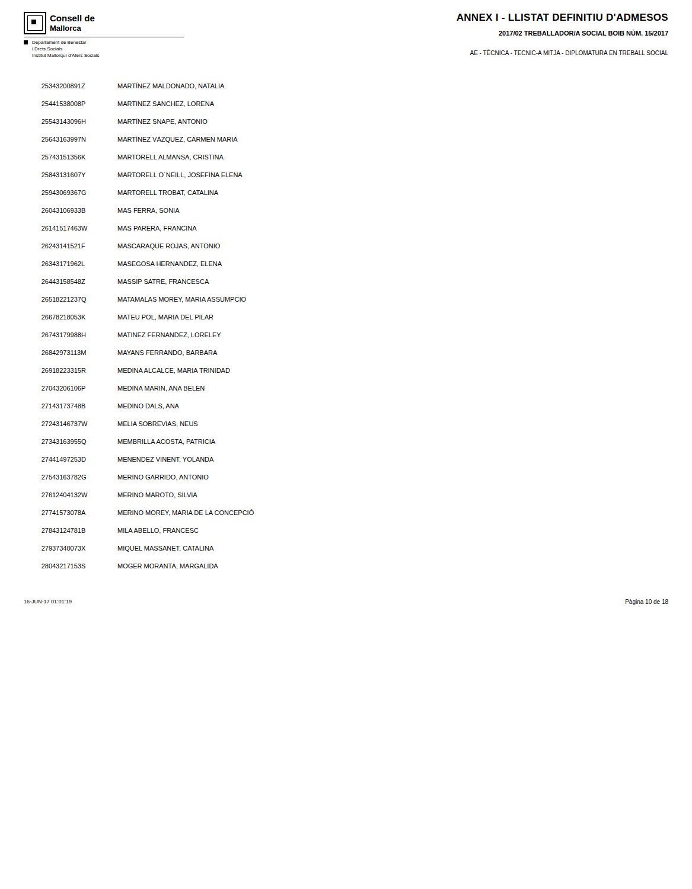Consell de
Mallorca
Departament de Benestar
i Drets Socials
Institut Mallorquí d'Afers Socials
ANNEX I - LLISTAT DEFINITIU D'ADMESOS
2017/02 TREBALLADOR/A SOCIAL BOIB NÚM. 15/2017
AE - TÈCNICA - TECNIC-A MITJA - DIPLOMATURA EN TREBALL SOCIAL
| 253 | 43200891Z | MARTÍNEZ MALDONADO, NATALIA |
| 254 | 41538008P | MARTINEZ SANCHEZ, LORENA |
| 255 | 43143096H | MARTÍNEZ SNAPE, ANTONIO |
| 256 | 43163997N | MARTÍNEZ VÁZQUEZ, CARMEN MARIA |
| 257 | 43151356K | MARTORELL ALMANSA, CRISTINA |
| 258 | 43131607Y | MARTORELL O´NEILL, JOSEFINA ELENA |
| 259 | 43069367G | MARTORELL TROBAT, CATALINA |
| 260 | 43106933B | MAS FERRA, SONIA |
| 261 | 41517463W | MAS PARERA, FRANCINA |
| 262 | 43141521F | MASCARAQUE ROJAS, ANTONIO |
| 263 | 43171962L | MASEGOSA HERNANDEZ, ELENA |
| 264 | 43158548Z | MASSIP SATRE, FRANCESCA |
| 265 | 18221237Q | MATAMALAS MOREY, MARIA ASSUMPCIO |
| 266 | 78218053K | MATEU POL, MARIA DEL PILAR |
| 267 | 43179988H | MATINEZ FERNANDEZ, LORELEY |
| 268 | 42973113M | MAYANS FERRANDO, BARBARA |
| 269 | 18223315R | MEDINA ALCALCE, MARIA TRINIDAD |
| 270 | 43206106P | MEDINA MARIN, ANA BELEN |
| 271 | 43173748B | MEDINO DALS, ANA |
| 272 | 43146737W | MELIA SOBREVIAS, NEUS |
| 273 | 43163955Q | MEMBRILLA ACOSTA, PATRICIA |
| 274 | 41497253D | MENENDEZ VINENT, YOLANDA |
| 275 | 43163782G | MERINO GARRIDO, ANTONIO |
| 276 | 12404132W | MERINO MAROTO, SILVIA |
| 277 | 41573078A | MERINO MOREY, MARIA DE LA CONCEPCIÓ |
| 278 | 43124781B | MILA ABELLO, FRANCESC |
| 279 | 37340073X | MIQUEL MASSANET, CATALINA |
| 280 | 43217153S | MOGER MORANTA, MARGALIDA |
16-JUN-17 01:01:19
Pàgina 10 de 18